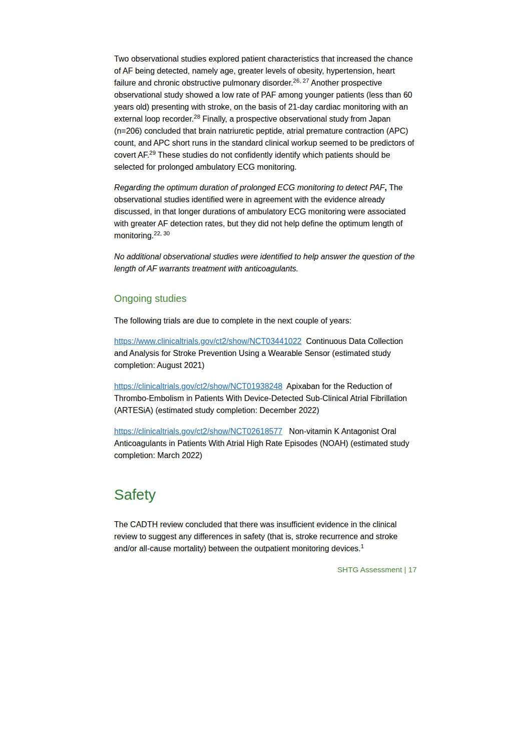Two observational studies explored patient characteristics that increased the chance of AF being detected, namely age, greater levels of obesity, hypertension, heart failure and chronic obstructive pulmonary disorder.26, 27 Another prospective observational study showed a low rate of PAF among younger patients (less than 60 years old) presenting with stroke, on the basis of 21-day cardiac monitoring with an external loop recorder.28 Finally, a prospective observational study from Japan (n=206) concluded that brain natriuretic peptide, atrial premature contraction (APC) count, and APC short runs in the standard clinical workup seemed to be predictors of covert AF.29 These studies do not confidently identify which patients should be selected for prolonged ambulatory ECG monitoring.
Regarding the optimum duration of prolonged ECG monitoring to detect PAF, The observational studies identified were in agreement with the evidence already discussed, in that longer durations of ambulatory ECG monitoring were associated with greater AF detection rates, but they did not help define the optimum length of monitoring.22, 30
No additional observational studies were identified to help answer the question of the length of AF warrants treatment with anticoagulants.
Ongoing studies
The following trials are due to complete in the next couple of years:
https://www.clinicaltrials.gov/ct2/show/NCT03441022 Continuous Data Collection and Analysis for Stroke Prevention Using a Wearable Sensor (estimated study completion: August 2021)
https://clinicaltrials.gov/ct2/show/NCT01938248 Apixaban for the Reduction of Thrombo-Embolism in Patients With Device-Detected Sub-Clinical Atrial Fibrillation (ARTESiA) (estimated study completion: December 2022)
https://clinicaltrials.gov/ct2/show/NCT02618577 Non-vitamin K Antagonist Oral Anticoagulants in Patients With Atrial High Rate Episodes (NOAH) (estimated study completion: March 2022)
Safety
The CADTH review concluded that there was insufficient evidence in the clinical review to suggest any differences in safety (that is, stroke recurrence and stroke and/or all-cause mortality) between the outpatient monitoring devices.1
SHTG Assessment | 17